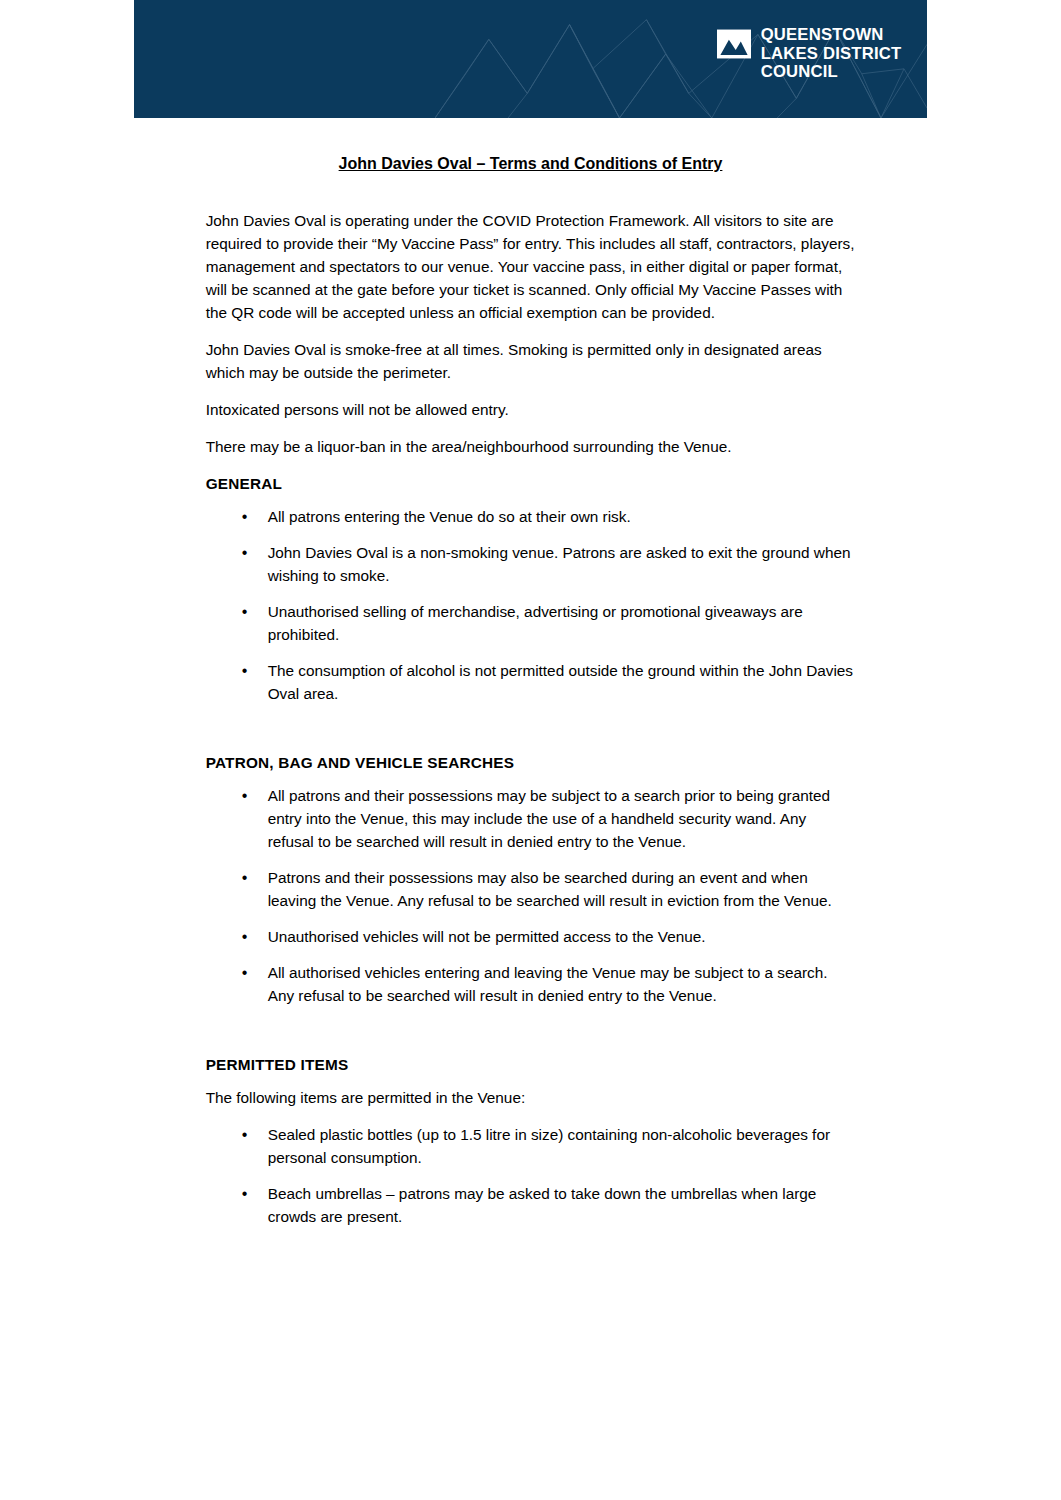Queenstown
Lakes District
Council
John Davies Oval – Terms and Conditions of Entry
John Davies Oval is operating under the COVID Protection Framework. All visitors to site are required to provide their “My Vaccine Pass” for entry. This includes all staff, contractors, players, management and spectators to our venue. Your vaccine pass, in either digital or paper format, will be scanned at the gate before your ticket is scanned. Only official My Vaccine Passes with the QR code will be accepted unless an official exemption can be provided.
John Davies Oval is smoke-free at all times. Smoking is permitted only in designated areas which may be outside the perimeter.
Intoxicated persons will not be allowed entry.
There may be a liquor-ban in the area/neighbourhood surrounding the Venue.
GENERAL
All patrons entering the Venue do so at their own risk.
John Davies Oval is a non-smoking venue. Patrons are asked to exit the ground when wishing to smoke.
Unauthorised selling of merchandise, advertising or promotional giveaways are prohibited.
The consumption of alcohol is not permitted outside the ground within the John Davies Oval area.
PATRON, BAG AND VEHICLE SEARCHES
All patrons and their possessions may be subject to a search prior to being granted entry into the Venue, this may include the use of a handheld security wand. Any refusal to be searched will result in denied entry to the Venue.
Patrons and their possessions may also be searched during an event and when leaving the Venue. Any refusal to be searched will result in eviction from the Venue.
Unauthorised vehicles will not be permitted access to the Venue.
All authorised vehicles entering and leaving the Venue may be subject to a search. Any refusal to be searched will result in denied entry to the Venue.
PERMITTED ITEMS
The following items are permitted in the Venue:
Sealed plastic bottles (up to 1.5 litre in size) containing non-alcoholic beverages for personal consumption.
Beach umbrellas – patrons may be asked to take down the umbrellas when large crowds are present.